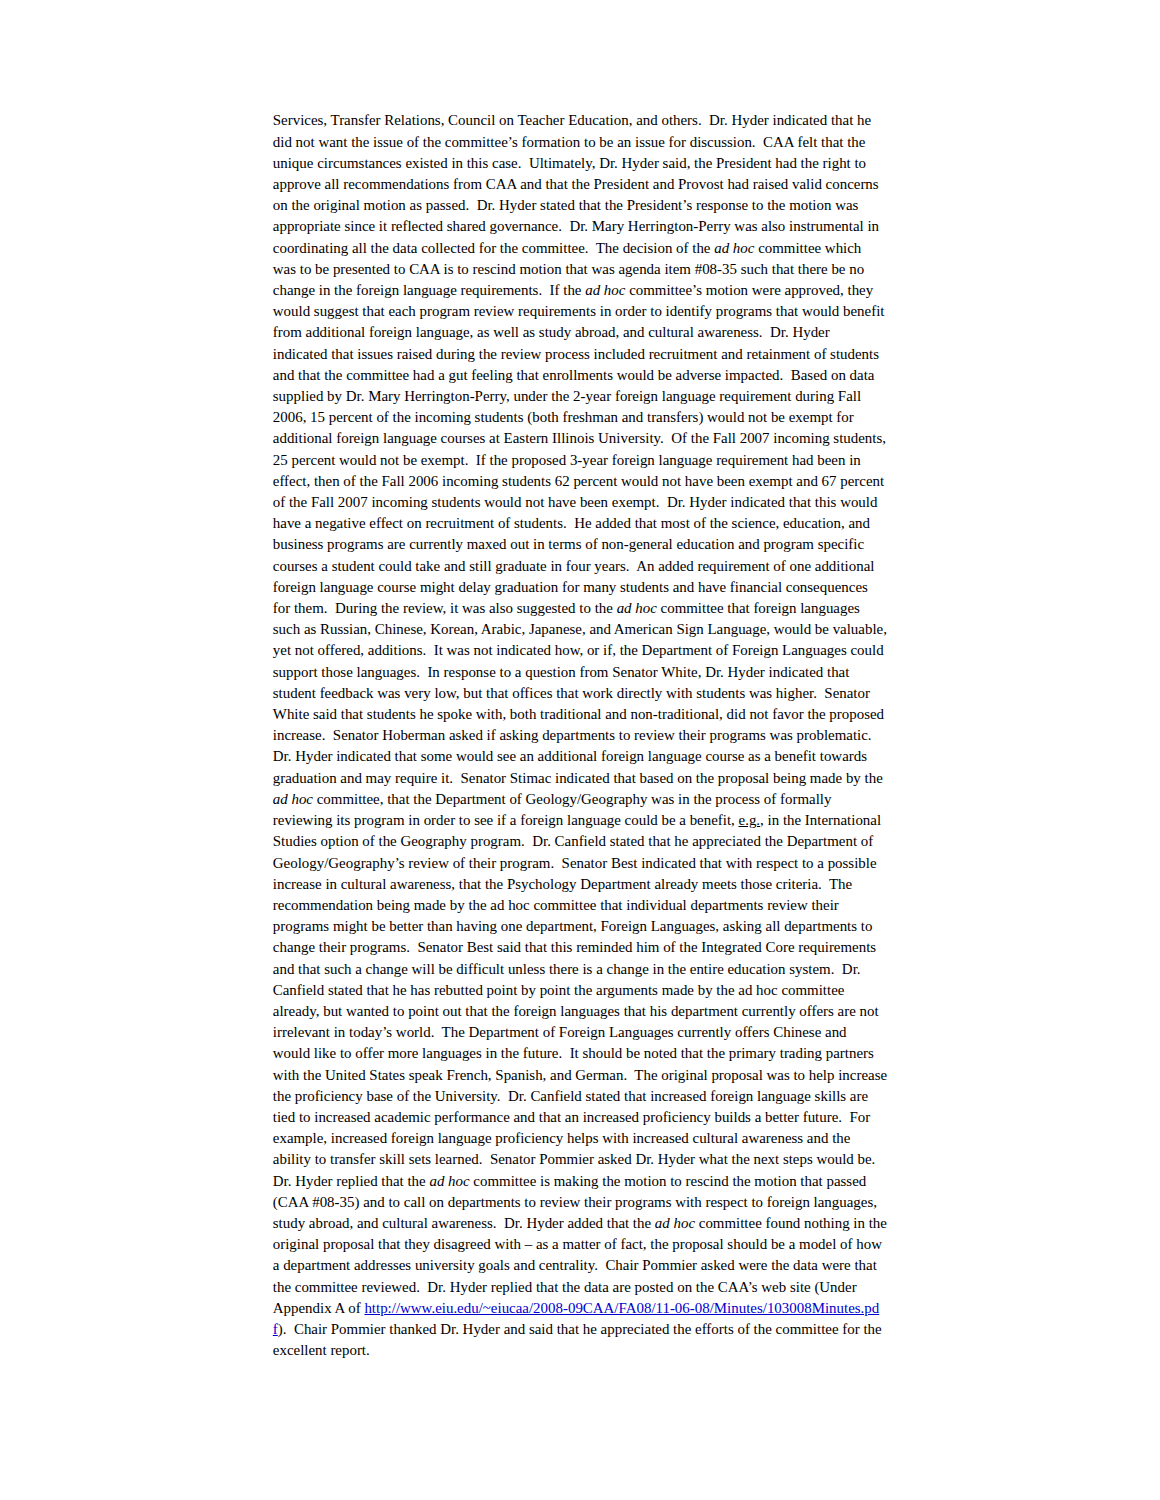Services, Transfer Relations, Council on Teacher Education, and others. Dr. Hyder indicated that he did not want the issue of the committee’s formation to be an issue for discussion. CAA felt that the unique circumstances existed in this case. Ultimately, Dr. Hyder said, the President had the right to approve all recommendations from CAA and that the President and Provost had raised valid concerns on the original motion as passed. Dr. Hyder stated that the President’s response to the motion was appropriate since it reflected shared governance. Dr. Mary Herrington-Perry was also instrumental in coordinating all the data collected for the committee. The decision of the ad hoc committee which was to be presented to CAA is to rescind motion that was agenda item #08-35 such that there be no change in the foreign language requirements. If the ad hoc committee’s motion were approved, they would suggest that each program review requirements in order to identify programs that would benefit from additional foreign language, as well as study abroad, and cultural awareness. Dr. Hyder indicated that issues raised during the review process included recruitment and retainment of students and that the committee had a gut feeling that enrollments would be adverse impacted. Based on data supplied by Dr. Mary Herrington-Perry, under the 2-year foreign language requirement during Fall 2006, 15 percent of the incoming students (both freshman and transfers) would not be exempt for additional foreign language courses at Eastern Illinois University. Of the Fall 2007 incoming students, 25 percent would not be exempt. If the proposed 3-year foreign language requirement had been in effect, then of the Fall 2006 incoming students 62 percent would not have been exempt and 67 percent of the Fall 2007 incoming students would not have been exempt. Dr. Hyder indicated that this would have a negative effect on recruitment of students. He added that most of the science, education, and business programs are currently maxed out in terms of non-general education and program specific courses a student could take and still graduate in four years. An added requirement of one additional foreign language course might delay graduation for many students and have financial consequences for them. During the review, it was also suggested to the ad hoc committee that foreign languages such as Russian, Chinese, Korean, Arabic, Japanese, and American Sign Language, would be valuable, yet not offered, additions. It was not indicated how, or if, the Department of Foreign Languages could support those languages. In response to a question from Senator White, Dr. Hyder indicated that student feedback was very low, but that offices that work directly with students was higher. Senator White said that students he spoke with, both traditional and non-traditional, did not favor the proposed increase. Senator Hoberman asked if asking departments to review their programs was problematic. Dr. Hyder indicated that some would see an additional foreign language course as a benefit towards graduation and may require it. Senator Stimac indicated that based on the proposal being made by the ad hoc committee, that the Department of Geology/Geography was in the process of formally reviewing its program in order to see if a foreign language could be a benefit, e.g., in the International Studies option of the Geography program. Dr. Canfield stated that he appreciated the Department of Geology/Geography’s review of their program. Senator Best indicated that with respect to a possible increase in cultural awareness, that the Psychology Department already meets those criteria. The recommendation being made by the ad hoc committee that individual departments review their programs might be better than having one department, Foreign Languages, asking all departments to change their programs. Senator Best said that this reminded him of the Integrated Core requirements and that such a change will be difficult unless there is a change in the entire education system. Dr. Canfield stated that he has rebutted point by point the arguments made by the ad hoc committee already, but wanted to point out that the foreign languages that his department currently offers are not irrelevant in today’s world. The Department of Foreign Languages currently offers Chinese and would like to offer more languages in the future. It should be noted that the primary trading partners with the United States speak French, Spanish, and German. The original proposal was to help increase the proficiency base of the University. Dr. Canfield stated that increased foreign language skills are tied to increased academic performance and that an increased proficiency builds a better future. For example, increased foreign language proficiency helps with increased cultural awareness and the ability to transfer skill sets learned. Senator Pommier asked Dr. Hyder what the next steps would be. Dr. Hyder replied that the ad hoc committee is making the motion to rescind the motion that passed (CAA #08-35) and to call on departments to review their programs with respect to foreign languages, study abroad, and cultural awareness. Dr. Hyder added that the ad hoc committee found nothing in the original proposal that they disagreed with – as a matter of fact, the proposal should be a model of how a department addresses university goals and centrality. Chair Pommier asked were the data were that the committee reviewed. Dr. Hyder replied that the data are posted on the CAA’s web site (Under Appendix A of http://www.eiu.edu/~eiucaa/2008-09CAA/FA08/11-06-08/Minutes/103008Minutes.pdf). Chair Pommier thanked Dr. Hyder and said that he appreciated the efforts of the committee for the excellent report.